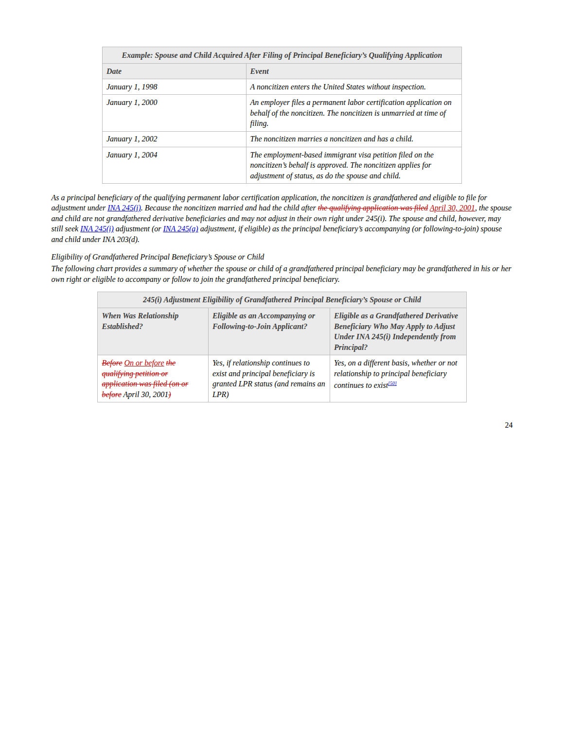Example: Spouse and Child Acquired After Filing of Principal Beneficiary’s Qualifying Application
| Date | Event |
| --- | --- |
| January 1, 1998 | A noncitizen enters the United States without inspection. |
| January 1, 2000 | An employer files a permanent labor certification application on behalf of the noncitizen. The noncitizen is unmarried at time of filing. |
| January 1, 2002 | The noncitizen marries a noncitizen and has a child. |
| January 1, 2004 | The employment-based immigrant visa petition filed on the noncitizen’s behalf is approved. The noncitizen applies for adjustment of status, as do the spouse and child. |
As a principal beneficiary of the qualifying permanent labor certification application, the noncitizen is grandfathered and eligible to file for adjustment under INA 245(i). Because the noncitizen married and had the child after the qualifying application was filed April 30, 2001, the spouse and child are not grandfathered derivative beneficiaries and may not adjust in their own right under 245(i). The spouse and child, however, may still seek INA 245(i) adjustment (or INA 245(a) adjustment, if eligible) as the principal beneficiary’s accompanying (or following-to-join) spouse and child under INA 203(d).
Eligibility of Grandfathered Principal Beneficiary’s Spouse or Child
The following chart provides a summary of whether the spouse or child of a grandfathered principal beneficiary may be grandfathered in his or her own right or eligible to accompany or follow to join the grandfathered principal beneficiary.
245(i) Adjustment Eligibility of Grandfathered Principal Beneficiary’s Spouse or Child
| When Was Relationship Established? | Eligible as an Accompanying or Following-to-Join Applicant? | Eligible as a Grandfathered Derivative Beneficiary Who May Apply to Adjust Under INA 245(i) Independently from Principal? |
| --- | --- | --- |
| Before On or before the qualifying petition or application was filed (on or before April 30, 2001 ) | Yes, if relationship continues to exist and principal beneficiary is granted LPR status (and remains an LPR) | Yes, on a different basis, whether or not relationship to principal beneficiary continues to exist [50] |
24